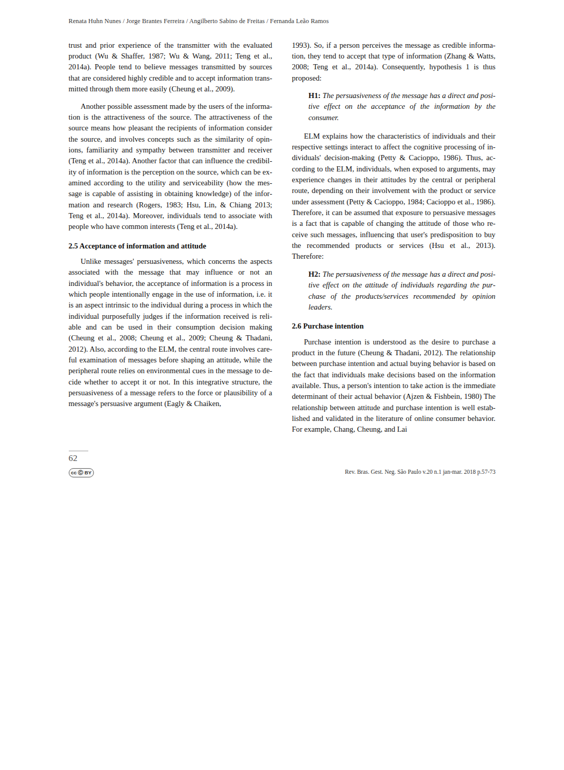Renata Huhn Nunes / Jorge Brantes Ferreira / Angilberto Sabino de Freitas / Fernanda Leão Ramos
trust and prior experience of the transmitter with the evaluated product (Wu & Shaffer, 1987; Wu & Wang, 2011; Teng et al., 2014a). People tend to believe messages transmitted by sources that are considered highly credible and to accept information transmitted through them more easily (Cheung et al., 2009).
Another possible assessment made by the users of the information is the attractiveness of the source. The attractiveness of the source means how pleasant the recipients of information consider the source, and involves concepts such as the similarity of opinions, familiarity and sympathy between transmitter and receiver (Teng et al., 2014a). Another factor that can influence the credibility of information is the perception on the source, which can be examined according to the utility and serviceability (how the message is capable of assisting in obtaining knowledge) of the information and research (Rogers, 1983; Hsu, Lin, & Chiang 2013; Teng et al., 2014a). Moreover, individuals tend to associate with people who have common interests (Teng et al., 2014a).
2.5 Acceptance of information and attitude
Unlike messages' persuasiveness, which concerns the aspects associated with the message that may influence or not an individual's behavior, the acceptance of information is a process in which people intentionally engage in the use of information, i.e. it is an aspect intrinsic to the individual during a process in which the individual purposefully judges if the information received is reliable and can be used in their consumption decision making (Cheung et al., 2008; Cheung et al., 2009; Cheung & Thadani, 2012). Also, according to the ELM, the central route involves careful examination of messages before shaping an attitude, while the peripheral route relies on environmental cues in the message to decide whether to accept it or not. In this integrative structure, the persuasiveness of a message refers to the force or plausibility of a message's persuasive argument (Eagly & Chaiken,
1993). So, if a person perceives the message as credible information, they tend to accept that type of information (Zhang & Watts, 2008; Teng et al., 2014a). Consequently, hypothesis 1 is thus proposed:
H1: The persuasiveness of the message has a direct and positive effect on the acceptance of the information by the consumer.
ELM explains how the characteristics of individuals and their respective settings interact to affect the cognitive processing of individuals' decision-making (Petty & Cacioppo, 1986). Thus, according to the ELM, individuals, when exposed to arguments, may experience changes in their attitudes by the central or peripheral route, depending on their involvement with the product or service under assessment (Petty & Cacioppo, 1984; Cacioppo et al., 1986). Therefore, it can be assumed that exposure to persuasive messages is a fact that is capable of changing the attitude of those who receive such messages, influencing that user's predisposition to buy the recommended products or services (Hsu et al., 2013). Therefore:
H2: The persuasiveness of the message has a direct and positive effect on the attitude of individuals regarding the purchase of the products/services recommended by opinion leaders.
2.6 Purchase intention
Purchase intention is understood as the desire to purchase a product in the future (Cheung & Thadani, 2012). The relationship between purchase intention and actual buying behavior is based on the fact that individuals make decisions based on the information available. Thus, a person's intention to take action is the immediate determinant of their actual behavior (Ajzen & Fishbein, 1980) The relationship between attitude and purchase intention is well established and validated in the literature of online consumer behavior. For example, Chang, Cheung, and Lai
62
cc Ⓒ BY
Rev. Bras. Gest. Neg. São Paulo v.20 n.1 jan-mar. 2018 p.57-73